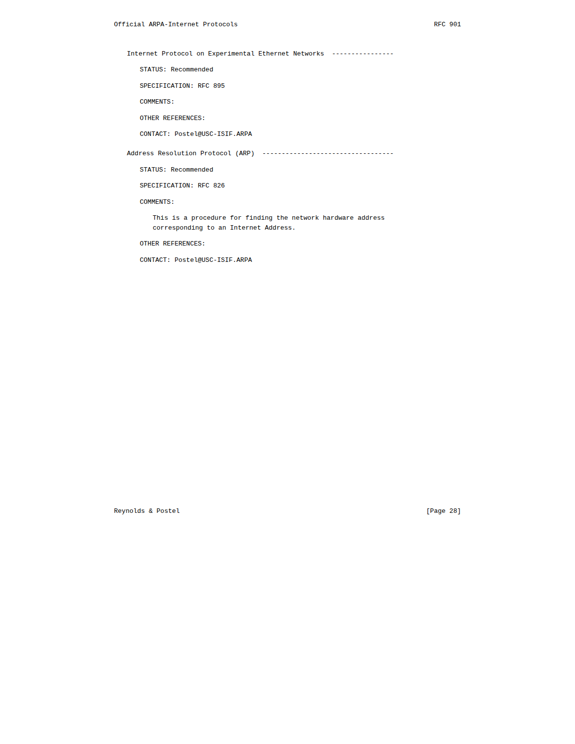Official ARPA-Internet Protocols RFC 901
Internet Protocol on Experimental Ethernet Networks ----------------
STATUS: Recommended
SPECIFICATION: RFC 895
COMMENTS:
OTHER REFERENCES:
CONTACT: Postel@USC-ISIF.ARPA
Address Resolution Protocol (ARP) ----------------------------------
STATUS: Recommended
SPECIFICATION: RFC 826
COMMENTS:
This is a procedure for finding the network hardware address
corresponding to an Internet Address.
OTHER REFERENCES:
CONTACT: Postel@USC-ISIF.ARPA
Reynolds & Postel [Page 28]